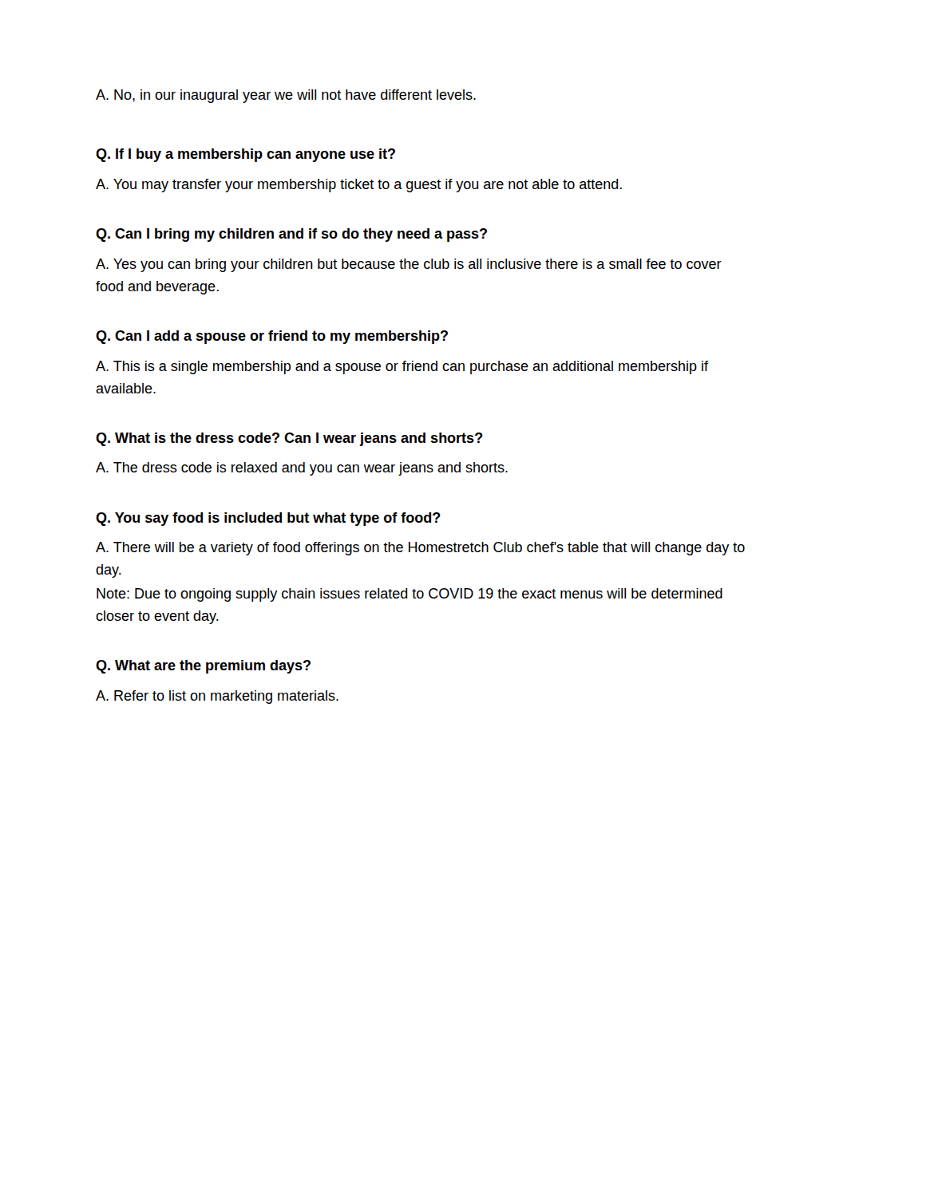A. No, in our inaugural year we will not have different levels.
Q. If I buy a membership can anyone use it?
A. You may transfer your membership ticket to a guest if you are not able to attend.
Q. Can I bring my children and if so do they need a pass?
A. Yes you can bring your children but because the club is all inclusive there is a small fee to cover food and beverage.
Q. Can I add a spouse or friend to my membership?
A. This is a single membership and a spouse or friend can purchase an additional membership if available.
Q. What is the dress code? Can I wear jeans and shorts?
A. The dress code is relaxed and you can wear jeans and shorts.
Q. You say food is included but what type of food?
A. There will be a variety of food offerings on the Homestretch Club chef's table that will change day to day.
Note: Due to ongoing supply chain issues related to COVID 19 the exact menus will be determined closer to event day.
Q. What are the premium days?
A. Refer to list on marketing materials.